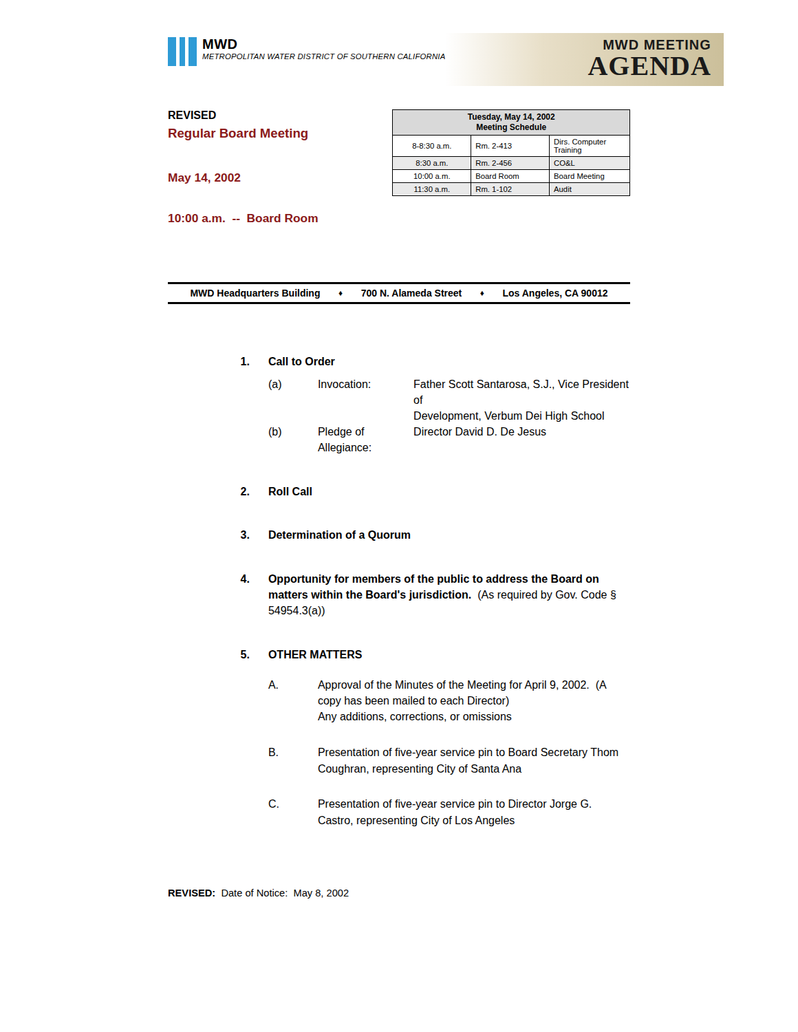MWD
METROPOLITAN WATER DISTRICT OF SOUTHERN CALIFORNIA
MWD MEETING
AGENDA
REVISED
Regular Board Meeting
May 14, 2002
10:00 a.m. -- Board Room
| Tuesday, May 14, 2002 Meeting Schedule |
| --- |
| 8-8:30 a.m. | Rm. 2-413 | Dirs. Computer Training |
| 8:30 a.m. | Rm. 2-456 | CO&L |
| 10:00 a.m. | Board Room | Board Meeting |
| 11:30 a.m. | Rm. 1-102 | Audit |
MWD Headquarters Building ♦ 700 N. Alameda Street ♦ Los Angeles, CA 90012
1.
Call to Order
(a)
Invocation:
Father Scott Santarosa, S.J., Vice President of
Development, Verbum Dei High School
(b)
Pledge of Allegiance:
Director David D. De Jesus
2.
Roll Call
3.
Determination of a Quorum
4.
Opportunity for members of the public to address the Board on matters within the Board's jurisdiction. (As required by Gov. Code § 54954.3(a))
5.
OTHER MATTERS
A.
Approval of the Minutes of the Meeting for April 9, 2002. (A copy has been mailed to each Director)
Any additions, corrections, or omissions
B.
Presentation of five-year service pin to Board Secretary Thom Coughran, representing City of Santa Ana
C.
Presentation of five-year service pin to Director Jorge G. Castro, representing City of Los Angeles
REVISED: Date of Notice: May 8, 2002